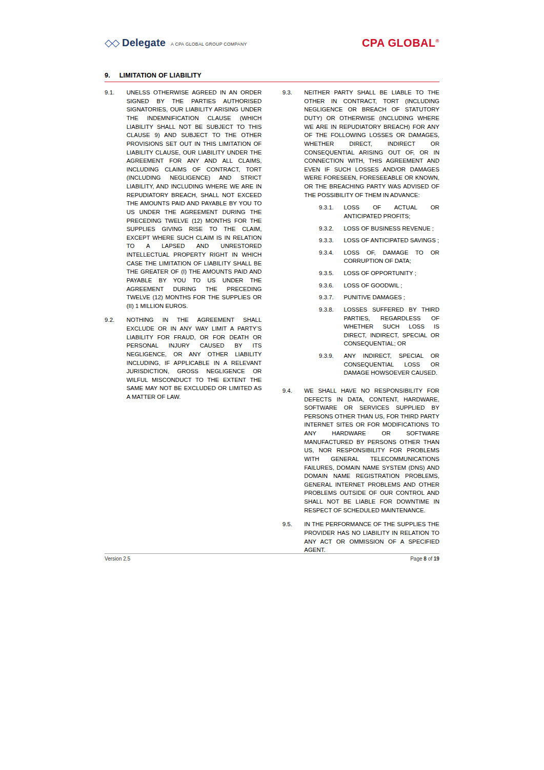◇◇ Delegate A CPA GLOBAL GROUP COMPANY
CPA GLOBAL®
9.
LIMITATION OF LIABILITY
9.1.
UNELSS OTHERWISE AGREED IN AN ORDER SIGNED BY THE PARTIES AUTHORISED SIGNATORIES, OUR LIABILITY ARISING UNDER THE INDEMNIFICATION CLAUSE (WHICH LIABILITY SHALL NOT BE SUBJECT TO THIS CLAUSE 9) AND SUBJECT TO THE OTHER PROVISIONS SET OUT IN THIS LIMITATION OF LIABILITY CLAUSE, OUR LIABILITY UNDER THE AGREEMENT FOR ANY AND ALL CLAIMS, INCLUDING CLAIMS OF CONTRACT, TORT (INCLUDING NEGLIGENCE) AND STRICT LIABILITY, AND INCLUDING WHERE WE ARE IN REPUDIATORY BREACH, SHALL NOT EXCEED THE AMOUNTS PAID AND PAYABLE BY YOU TO US UNDER THE AGREEMENT DURING THE PRECEDING TWELVE (12) MONTHS FOR THE SUPPLIES GIVING RISE TO THE CLAIM, EXCEPT WHERE SUCH CLAIM IS IN RELATION TO A LAPSED AND UNRESTORED INTELLECTUAL PROPERTY RIGHT IN WHICH CASE THE LIMITATION OF LIABILITY SHALL BE THE GREATER OF (I) THE AMOUNTS PAID AND PAYABLE BY YOU TO US UNDER THE AGREEMENT DURING THE PRECEDING TWELVE (12) MONTHS FOR THE SUPPLIES OR (II) 1 MILLION EUROS.
9.2.
NOTHING IN THE AGREEMENT SHALL EXCLUDE OR IN ANY WAY LIMIT A PARTY’S LIABILITY FOR FRAUD, OR FOR DEATH OR PERSONAL INJURY CAUSED BY ITS NEGLIGENCE, OR ANY OTHER LIABILITY INCLUDING, IF APPLICABLE IN A RELEVANT JURISDICTION, GROSS NEGLIGENCE OR WILFUL MISCONDUCT TO THE EXTENT THE SAME MAY NOT BE EXCLUDED OR LIMITED AS A MATTER OF LAW.
9.3.
NEITHER PARTY SHALL BE LIABLE TO THE OTHER IN CONTRACT, TORT (INCLUDING NEGLIGENCE OR BREACH OF STATUTORY DUTY) OR OTHERWISE (INCLUDING WHERE WE ARE IN REPUDIATORY BREACH) FOR ANY OF THE FOLLOWING LOSSES OR DAMAGES, WHETHER DIRECT, INDIRECT OR CONSEQUENTIAL ARISING OUT OF, OR IN CONNECTION WITH, THIS AGREEMENT AND EVEN IF SUCH LOSSES AND/OR DAMAGES WERE FORESEEN, FORESEEABLE OR KNOWN, OR THE BREACHING PARTY WAS ADVISED OF THE POSSIBILITY OF THEM IN ADVANCE:
9.3.1. LOSS OF ACTUAL OR ANTICIPATED PROFITS;
9.3.2. LOSS OF BUSINESS REVENUE ;
9.3.3. LOSS OF ANTICIPATED SAVINGS ;
9.3.4. LOSS OF, DAMAGE TO OR CORRUPTION OF DATA;
9.3.5. LOSS OF OPPORTUNITY ;
9.3.6. LOSS OF GOODWIL ;
9.3.7. PUNITIVE DAMAGES ;
9.3.8. LOSSES SUFFERED BY THIRD PARTIES, REGARDLESS OF WHETHER SUCH LOSS IS DIRECT, INDIRECT, SPECIAL OR CONSEQUENTIAL; OR
9.3.9. ANY INDIRECT, SPECIAL OR CONSEQUENTIAL LOSS OR DAMAGE HOWSOEVER CAUSED.
9.4.
WE SHALL HAVE NO RESPONSIBILITY FOR DEFECTS IN DATA, CONTENT, HARDWARE, SOFTWARE OR SERVICES SUPPLIED BY PERSONS OTHER THAN US, FOR THIRD PARTY INTERNET SITES OR FOR MODIFICATIONS TO ANY HARDWARE OR SOFTWARE MANUFACTURED BY PERSONS OTHER THAN US, NOR RESPONSIBILITY FOR PROBLEMS WITH GENERAL TELECOMMUNICATIONS FAILURES, DOMAIN NAME SYSTEM (DNS) AND DOMAIN NAME REGISTRATION PROBLEMS, GENERAL INTERNET PROBLEMS AND OTHER PROBLEMS OUTSIDE OF OUR CONTROL AND SHALL NOT BE LIABLE FOR DOWNTIME IN RESPECT OF SCHEDULED MAINTENANCE.
9.5.
IN THE PERFORMANCE OF THE SUPPLIES THE PROVIDER HAS NO LIABILITY IN RELATION TO ANY ACT OR OMMISSION OF A SPECIFIED AGENT.
Version 2.5
Page 8 of 19